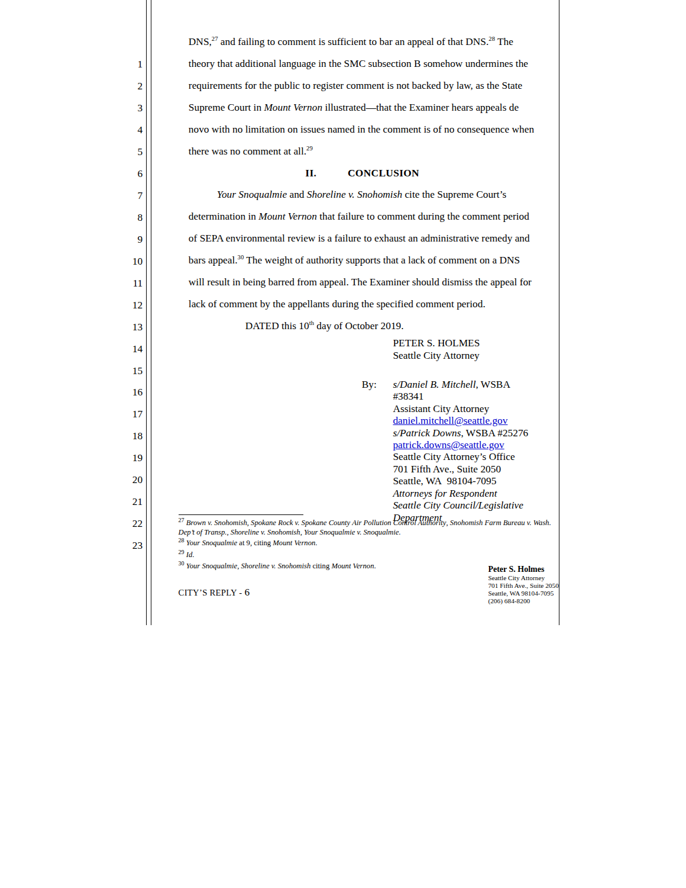1
2
3
4
5
6
7
8
9
10
11
12
13
14
15
16
17
18
19
20
21
22
23
DNS,27 and failing to comment is sufficient to bar an appeal of that DNS.28 The theory that additional language in the SMC subsection B somehow undermines the requirements for the public to register comment is not backed by law, as the State Supreme Court in Mount Vernon illustrated—that the Examiner hears appeals de novo with no limitation on issues named in the comment is of no consequence when there was no comment at all.29
II. CONCLUSION
Your Snoqualmie and Shoreline v. Snohomish cite the Supreme Court’s determination in Mount Vernon that failure to comment during the comment period of SEPA environmental review is a failure to exhaust an administrative remedy and bars appeal.30 The weight of authority supports that a lack of comment on a DNS will result in being barred from appeal. The Examiner should dismiss the appeal for lack of comment by the appellants during the specified comment period.
DATED this 10th day of October 2019.
| | PETER S. HOLMES Seattle City Attorney |
| By: | s/Daniel B. Mitchell , WSBA #38341 Assistant City Attorney daniel.mitchell@seattle.gov s/Patrick Downs , WSBA #25276 patrick.downs@seattle.gov Seattle City Attorney’s Office 701 Fifth Ave., Suite 2050 Seattle, WA 98104-7095 Attorneys for Respondent Seattle City Council/Legislative Department |
27 Brown v. Snohomish, Spokane Rock v. Spokane County Air Pollution Control Authority, Snohomish Farm Bureau v. Wash. Dep’t of Transp., Shoreline v. Snohomish, Your Snoqualmie v. Snoqualmie.
28 Your Snoqualmie at 9, citing Mount Vernon.
29 Id.
30 Your Snoqualmie, Shoreline v. Snohomish citing Mount Vernon.
CITY’S REPLY - 6
Peter S. Holmes
Seattle City Attorney
701 Fifth Ave., Suite 2050
Seattle, WA 98104-7095
(206) 684-8200